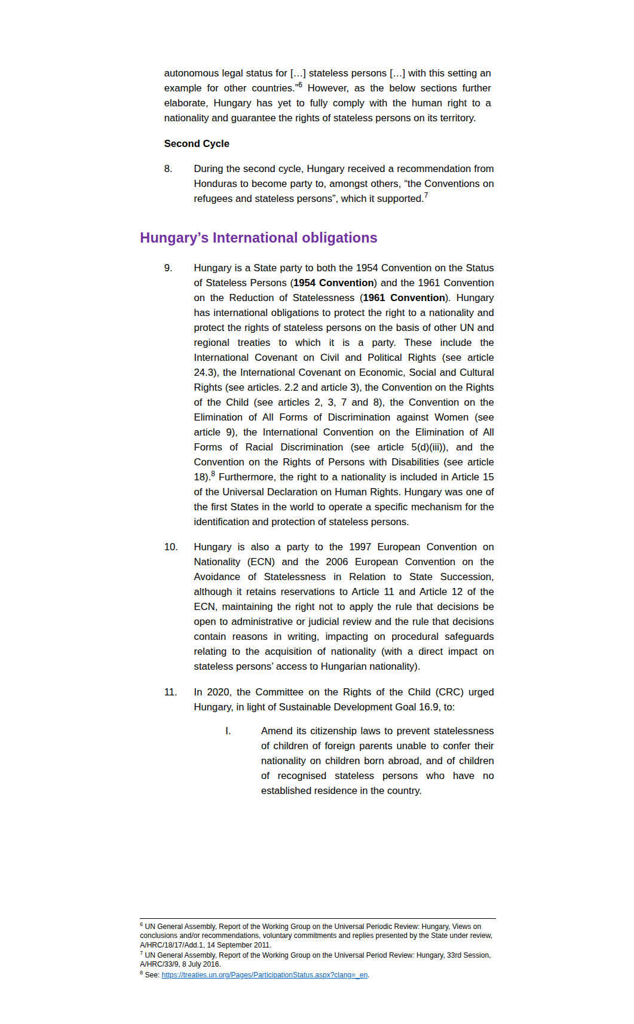autonomous legal status for […] stateless persons […] with this setting an example for other countries.”6 However, as the below sections further elaborate, Hungary has yet to fully comply with the human right to a nationality and guarantee the rights of stateless persons on its territory.
Second Cycle
During the second cycle, Hungary received a recommendation from Honduras to become party to, amongst others, “the Conventions on refugees and stateless persons”, which it supported.7
Hungary’s International obligations
Hungary is a State party to both the 1954 Convention on the Status of Stateless Persons (1954 Convention) and the 1961 Convention on the Reduction of Statelessness (1961 Convention). Hungary has international obligations to protect the right to a nationality and protect the rights of stateless persons on the basis of other UN and regional treaties to which it is a party. These include the International Covenant on Civil and Political Rights (see article 24.3), the International Covenant on Economic, Social and Cultural Rights (see articles. 2.2 and article 3), the Convention on the Rights of the Child (see articles 2, 3, 7 and 8), the Convention on the Elimination of All Forms of Discrimination against Women (see article 9), the International Convention on the Elimination of All Forms of Racial Discrimination (see article 5(d)(iii)), and the Convention on the Rights of Persons with Disabilities (see article 18).8 Furthermore, the right to a nationality is included in Article 15 of the Universal Declaration on Human Rights. Hungary was one of the first States in the world to operate a specific mechanism for the identification and protection of stateless persons.
Hungary is also a party to the 1997 European Convention on Nationality (ECN) and the 2006 European Convention on the Avoidance of Statelessness in Relation to State Succession, although it retains reservations to Article 11 and Article 12 of the ECN, maintaining the right not to apply the rule that decisions be open to administrative or judicial review and the rule that decisions contain reasons in writing, impacting on procedural safeguards relating to the acquisition of nationality (with a direct impact on stateless persons’ access to Hungarian nationality).
In 2020, the Committee on the Rights of the Child (CRC) urged Hungary, in light of Sustainable Development Goal 16.9, to:
Amend its citizenship laws to prevent statelessness of children of foreign parents unable to confer their nationality on children born abroad, and of children of recognised stateless persons who have no established residence in the country.
6 UN General Assembly, Report of the Working Group on the Universal Periodic Review: Hungary, Views on conclusions and/or recommendations, voluntary commitments and replies presented by the State under review, A/HRC/18/17/Add.1, 14 September 2011.
7 UN General Assembly, Report of the Working Group on the Universal Period Review: Hungary, 33rd Session, A/HRC/33/9, 8 July 2016.
8 See: https://treaties.un.org/Pages/ParticipationStatus.aspx?clang=_en.